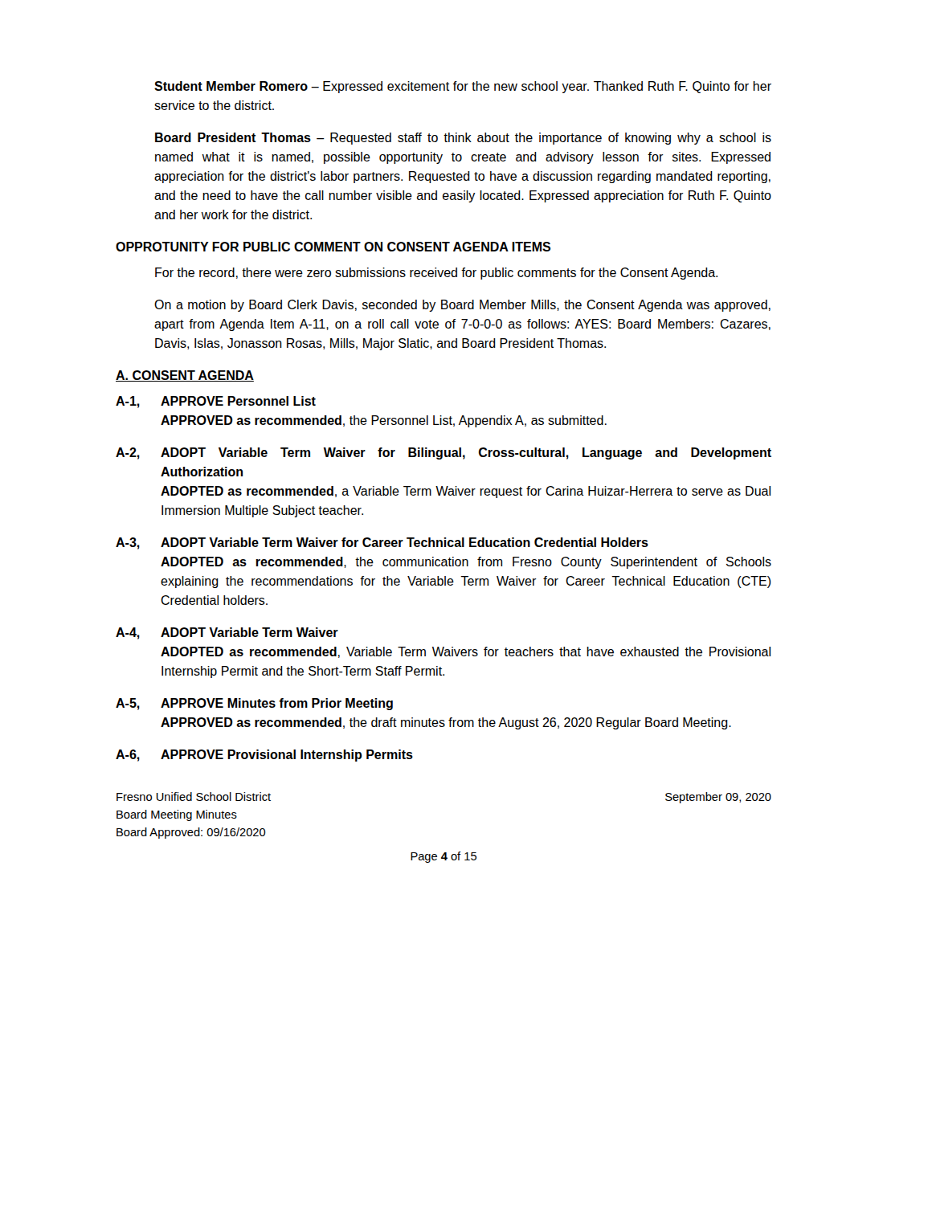Student Member Romero – Expressed excitement for the new school year. Thanked Ruth F. Quinto for her service to the district.
Board President Thomas – Requested staff to think about the importance of knowing why a school is named what it is named, possible opportunity to create and advisory lesson for sites. Expressed appreciation for the district's labor partners. Requested to have a discussion regarding mandated reporting, and the need to have the call number visible and easily located. Expressed appreciation for Ruth F. Quinto and her work for the district.
Opprotunity for Public Comment on Consent Agenda Items
For the record, there were zero submissions received for public comments for the Consent Agenda.
On a motion by Board Clerk Davis, seconded by Board Member Mills, the Consent Agenda was approved, apart from Agenda Item A-11, on a roll call vote of 7-0-0-0 as follows: AYES: Board Members: Cazares, Davis, Islas, Jonasson Rosas, Mills, Major Slatic, and Board President Thomas.
A. CONSENT AGENDA
A-1,
APPROVE Personnel List
APPROVED as recommended, the Personnel List, Appendix A, as submitted.
A-2,
ADOPT Variable Term Waiver for Bilingual, Cross-cultural, Language and Development Authorization
ADOPTED as recommended, a Variable Term Waiver request for Carina Huizar-Herrera to serve as Dual Immersion Multiple Subject teacher.
A-3,
ADOPT Variable Term Waiver for Career Technical Education Credential Holders
ADOPTED as recommended, the communication from Fresno County Superintendent of Schools explaining the recommendations for the Variable Term Waiver for Career Technical Education (CTE) Credential holders.
A-4,
ADOPT Variable Term Waiver
ADOPTED as recommended, Variable Term Waivers for teachers that have exhausted the Provisional Internship Permit and the Short-Term Staff Permit.
A-5,
APPROVE Minutes from Prior Meeting
APPROVED as recommended, the draft minutes from the August 26, 2020 Regular Board Meeting.
A-6,
APPROVE Provisional Internship Permits
Fresno Unified School District September 09, 2020
Board Meeting Minutes
Board Approved: 09/16/2020
Page 4 of 15